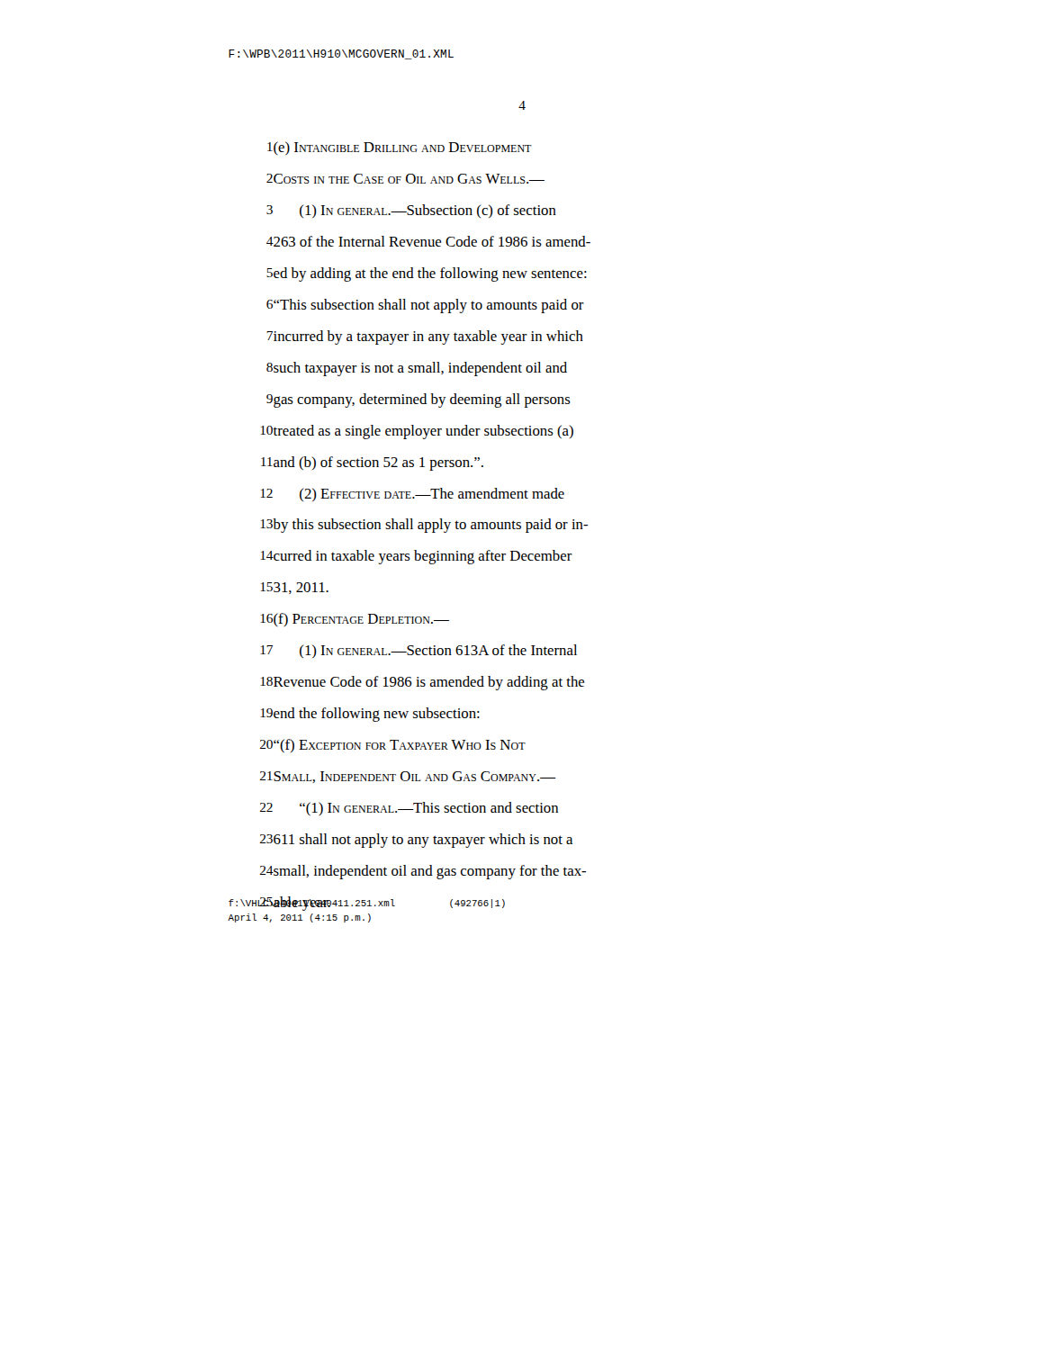F:\WPB\2011\H910\MCGOVERN_01.XML
4
| 1 | (e) Intangible Drilling and Development |
| 2 | Costs in the Case of Oil and Gas Wells. — |
| 3 | (1) In general. —Subsection (c) of section |
| 4 | 263 of the Internal Revenue Code of 1986 is amend- |
| 5 | ed by adding at the end the following new sentence: |
| 6 | “This subsection shall not apply to amounts paid or |
| 7 | incurred by a taxpayer in any taxable year in which |
| 8 | such taxpayer is not a small, independent oil and |
| 9 | gas company, determined by deeming all persons |
| 10 | treated as a single employer under subsections (a) |
| 11 | and (b) of section 52 as 1 person.”. |
| 12 | (2) Effective date. —The amendment made |
| 13 | by this subsection shall apply to amounts paid or in- |
| 14 | curred in taxable years beginning after December |
| 15 | 31, 2011. |
| 16 | (f) Percentage Depletion. — |
| 17 | (1) In general. —Section 613A of the Internal |
| 18 | Revenue Code of 1986 is amended by adding at the |
| 19 | end the following new subsection: |
| 20 | “(f) Exception for Taxpayer Who Is Not |
| 21 | Small, Independent Oil and Gas Company. — |
| 22 | “(1) In general. —This section and section |
| 23 | 611 shall not apply to any taxpayer which is not a |
| 24 | small, independent oil and gas company for the tax- |
| 25 | able year. |
f:\VHLC\040411\040411.251.xml(492766|1)
April 4, 2011 (4:15 p.m.)